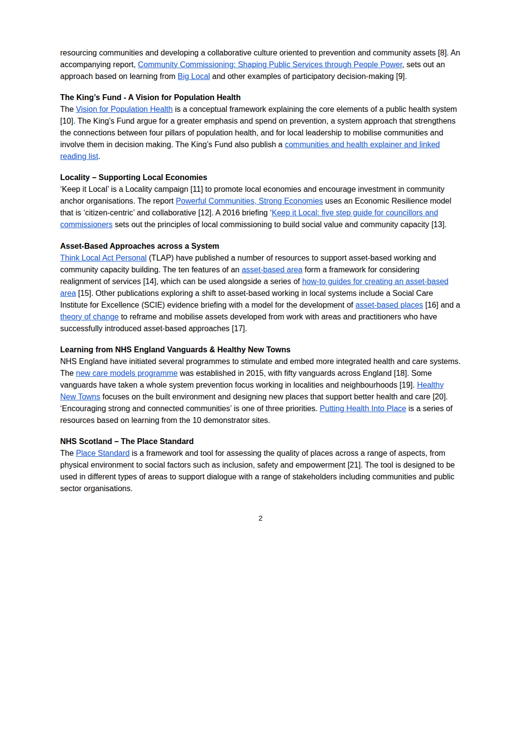resourcing communities and developing a collaborative culture oriented to prevention and community assets [8]. An accompanying report, Community Commissioning: Shaping Public Services through People Power, sets out an approach based on learning from Big Local and other examples of participatory decision-making [9].
The King’s Fund - A Vision for Population Health
The Vision for Population Health is a conceptual framework explaining the core elements of a public health system [10]. The King’s Fund argue for a greater emphasis and spend on prevention, a system approach that strengthens the connections between four pillars of population health, and for local leadership to mobilise communities and involve them in decision making. The King’s Fund also publish a communities and health explainer and linked reading list.
Locality – Supporting Local Economies
‘Keep it Local’ is a Locality campaign [11] to promote local economies and encourage investment in community anchor organisations. The report Powerful Communities, Strong Economies uses an Economic Resilience model that is ‘citizen-centric’ and collaborative [12]. A 2016 briefing ‘Keep it Local: five step guide for councillors and commissioners sets out the principles of local commissioning to build social value and community capacity [13].
Asset-Based Approaches across a System
Think Local Act Personal (TLAP) have published a number of resources to support asset-based working and community capacity building. The ten features of an asset-based area form a framework for considering realignment of services [14], which can be used alongside a series of how-to guides for creating an asset-based area [15]. Other publications exploring a shift to asset-based working in local systems include a Social Care Institute for Excellence (SCIE) evidence briefing with a model for the development of asset-based places [16] and a theory of change to reframe and mobilise assets developed from work with areas and practitioners who have successfully introduced asset-based approaches [17].
Learning from NHS England Vanguards & Healthy New Towns
NHS England have initiated several programmes to stimulate and embed more integrated health and care systems. The new care models programme was established in 2015, with fifty vanguards across England [18]. Some vanguards have taken a whole system prevention focus working in localities and neighbourhoods [19]. Healthy New Towns focuses on the built environment and designing new places that support better health and care [20]. ‘Encouraging strong and connected communities’ is one of three priorities. Putting Health Into Place is a series of resources based on learning from the 10 demonstrator sites.
NHS Scotland – The Place Standard
The Place Standard is a framework and tool for assessing the quality of places across a range of aspects, from physical environment to social factors such as inclusion, safety and empowerment [21]. The tool is designed to be used in different types of areas to support dialogue with a range of stakeholders including communities and public sector organisations.
2